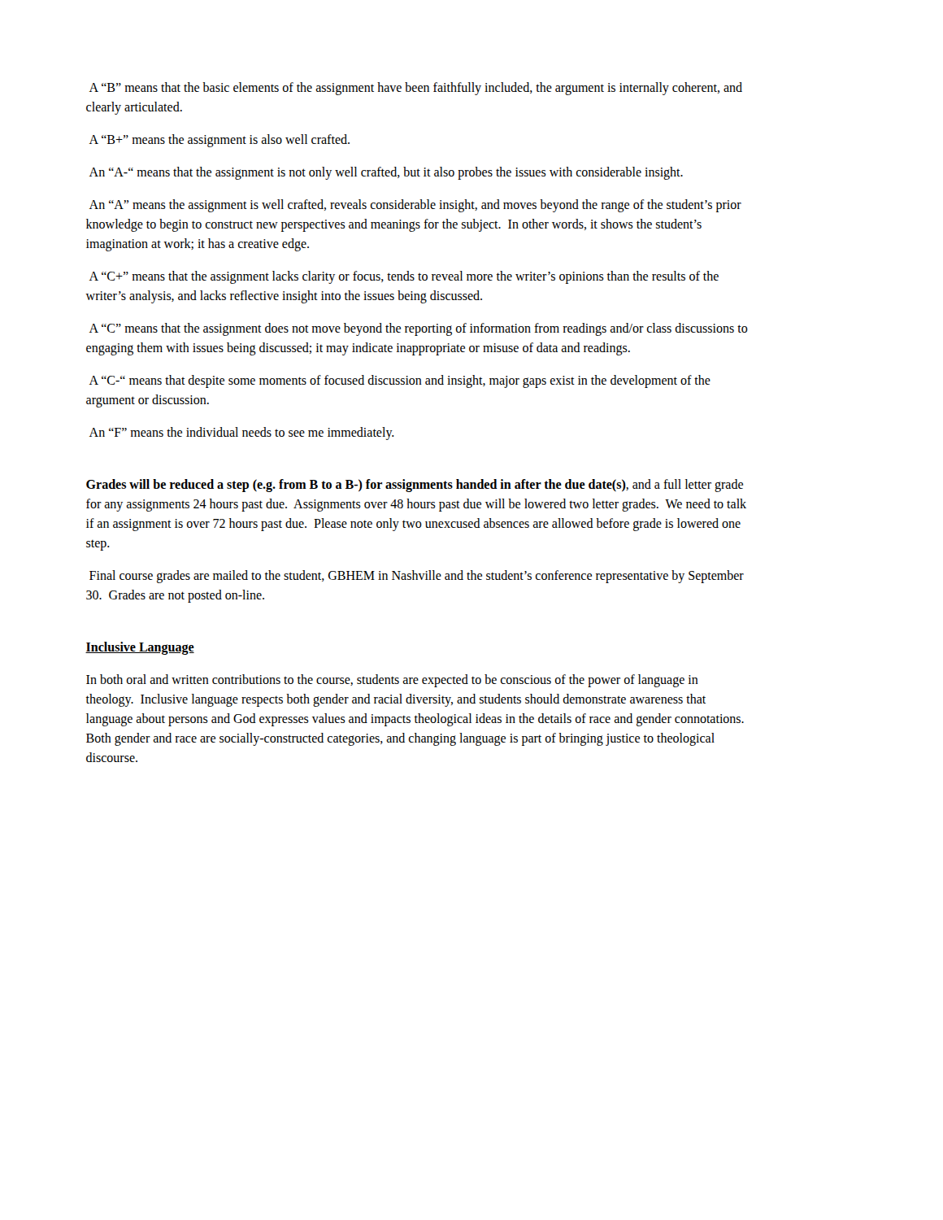A “B” means that the basic elements of the assignment have been faithfully included, the argument is internally coherent, and clearly articulated.
A “B+” means the assignment is also well crafted.
An “A-“ means that the assignment is not only well crafted, but it also probes the issues with considerable insight.
An “A” means the assignment is well crafted, reveals considerable insight, and moves beyond the range of the student’s prior knowledge to begin to construct new perspectives and meanings for the subject. In other words, it shows the student’s imagination at work; it has a creative edge.
A “C+” means that the assignment lacks clarity or focus, tends to reveal more the writer’s opinions than the results of the writer’s analysis, and lacks reflective insight into the issues being discussed.
A “C” means that the assignment does not move beyond the reporting of information from readings and/or class discussions to engaging them with issues being discussed; it may indicate inappropriate or misuse of data and readings.
A “C-“ means that despite some moments of focused discussion and insight, major gaps exist in the development of the argument or discussion.
An “F” means the individual needs to see me immediately.
Grades will be reduced a step (e.g. from B to a B-) for assignments handed in after the due date(s), and a full letter grade for any assignments 24 hours past due. Assignments over 48 hours past due will be lowered two letter grades. We need to talk if an assignment is over 72 hours past due. Please note only two unexcused absences are allowed before grade is lowered one step.
Final course grades are mailed to the student, GBHEM in Nashville and the student’s conference representative by September 30. Grades are not posted on-line.
Inclusive Language
In both oral and written contributions to the course, students are expected to be conscious of the power of language in theology. Inclusive language respects both gender and racial diversity, and students should demonstrate awareness that language about persons and God expresses values and impacts theological ideas in the details of race and gender connotations. Both gender and race are socially-constructed categories, and changing language is part of bringing justice to theological discourse.